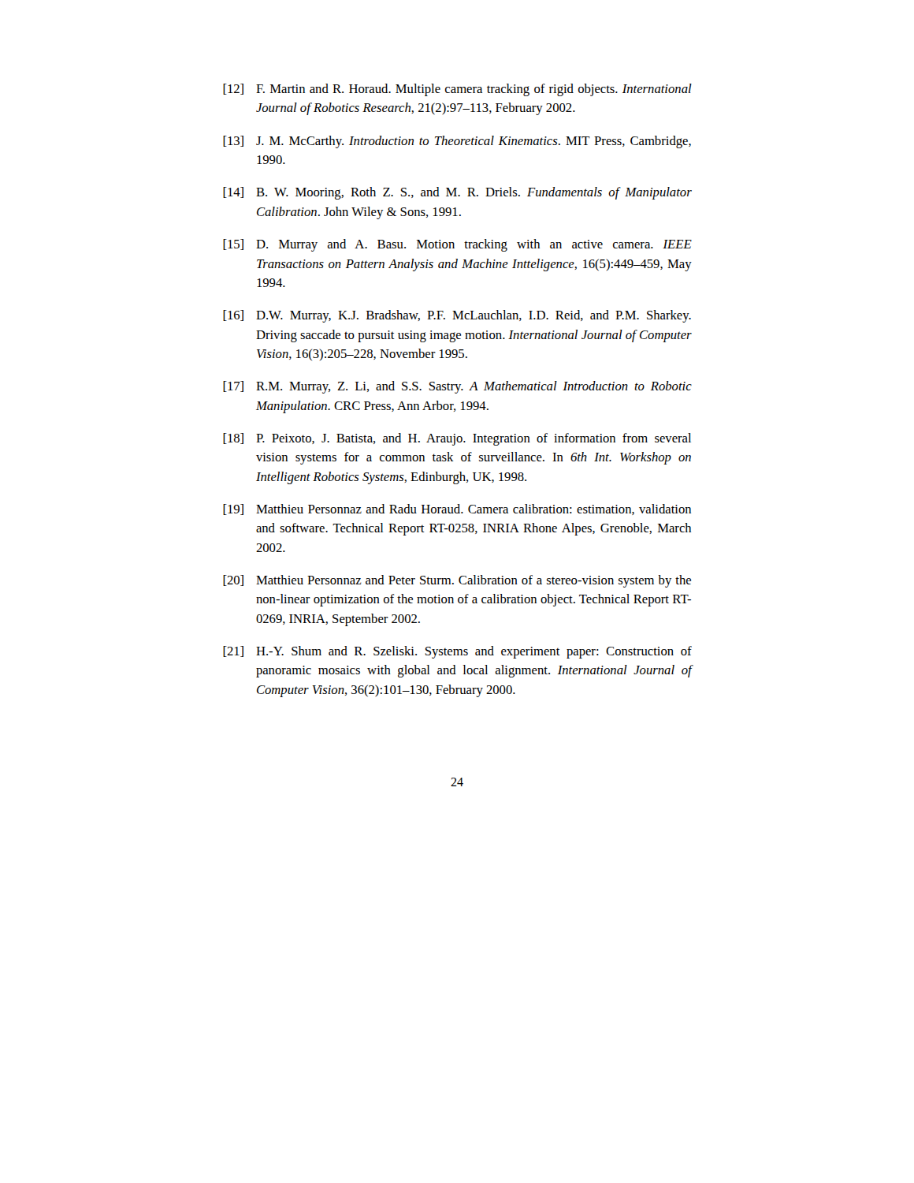[12] F. Martin and R. Horaud. Multiple camera tracking of rigid objects. International Journal of Robotics Research, 21(2):97–113, February 2002.
[13] J. M. McCarthy. Introduction to Theoretical Kinematics. MIT Press, Cambridge, 1990.
[14] B. W. Mooring, Roth Z. S., and M. R. Driels. Fundamentals of Manipulator Calibration. John Wiley & Sons, 1991.
[15] D. Murray and A. Basu. Motion tracking with an active camera. IEEE Transactions on Pattern Analysis and Machine Intteligence, 16(5):449–459, May 1994.
[16] D.W. Murray, K.J. Bradshaw, P.F. McLauchlan, I.D. Reid, and P.M. Sharkey. Driving saccade to pursuit using image motion. International Journal of Computer Vision, 16(3):205–228, November 1995.
[17] R.M. Murray, Z. Li, and S.S. Sastry. A Mathematical Introduction to Robotic Manipulation. CRC Press, Ann Arbor, 1994.
[18] P. Peixoto, J. Batista, and H. Araujo. Integration of information from several vision systems for a common task of surveillance. In 6th Int. Workshop on Intelligent Robotics Systems, Edinburgh, UK, 1998.
[19] Matthieu Personnaz and Radu Horaud. Camera calibration: estimation, validation and software. Technical Report RT-0258, INRIA Rhone Alpes, Grenoble, March 2002.
[20] Matthieu Personnaz and Peter Sturm. Calibration of a stereo-vision system by the non-linear optimization of the motion of a calibration object. Technical Report RT-0269, INRIA, September 2002.
[21] H.-Y. Shum and R. Szeliski. Systems and experiment paper: Construction of panoramic mosaics with global and local alignment. International Journal of Computer Vision, 36(2):101–130, February 2000.
24